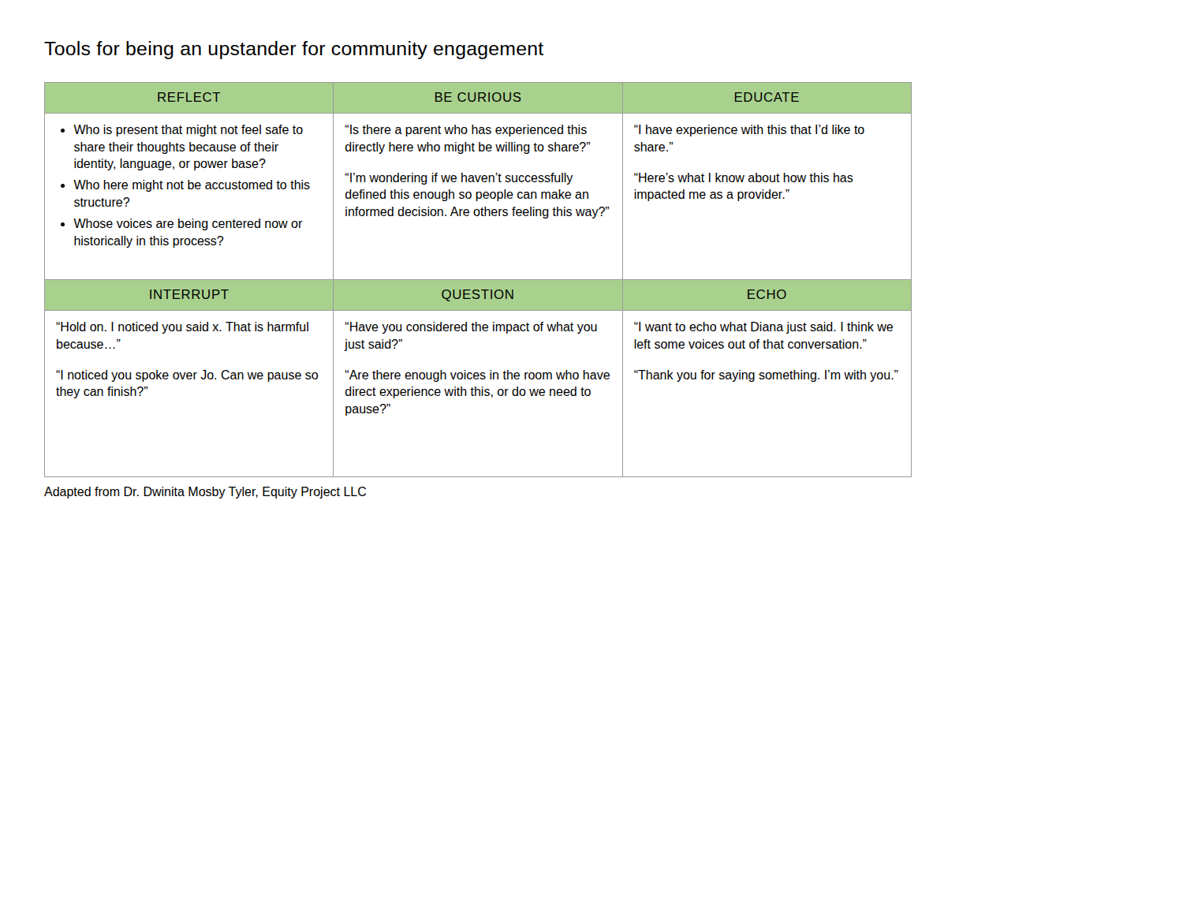Tools for being an upstander for community engagement
| REFLECT | BE CURIOUS | EDUCATE |
| --- | --- | --- |
| Who is present that might not feel safe to share their thoughts because of their identity, language, or power base? Who here might not be accustomed to this structure? Whose voices are being centered now or historically in this process? | “Is there a parent who has experienced this directly here who might be willing to share?” “I’m wondering if we haven’t successfully defined this enough so people can make an informed decision. Are others feeling this way?” | “I have experience with this that I’d like to share.” “Here’s what I know about how this has impacted me as a provider.” |
| INTERRUPT | QUESTION | ECHO |
| “Hold on. I noticed you said x. That is harmful because…” “I noticed you spoke over Jo. Can we pause so they can finish?” | “Have you considered the impact of what you just said?” “Are there enough voices in the room who have direct experience with this, or do we need to pause?” | “I want to echo what Diana just said. I think we left some voices out of that conversation.” “Thank you for saying something. I’m with you.” |
Adapted from Dr. Dwinita Mosby Tyler, Equity Project LLC